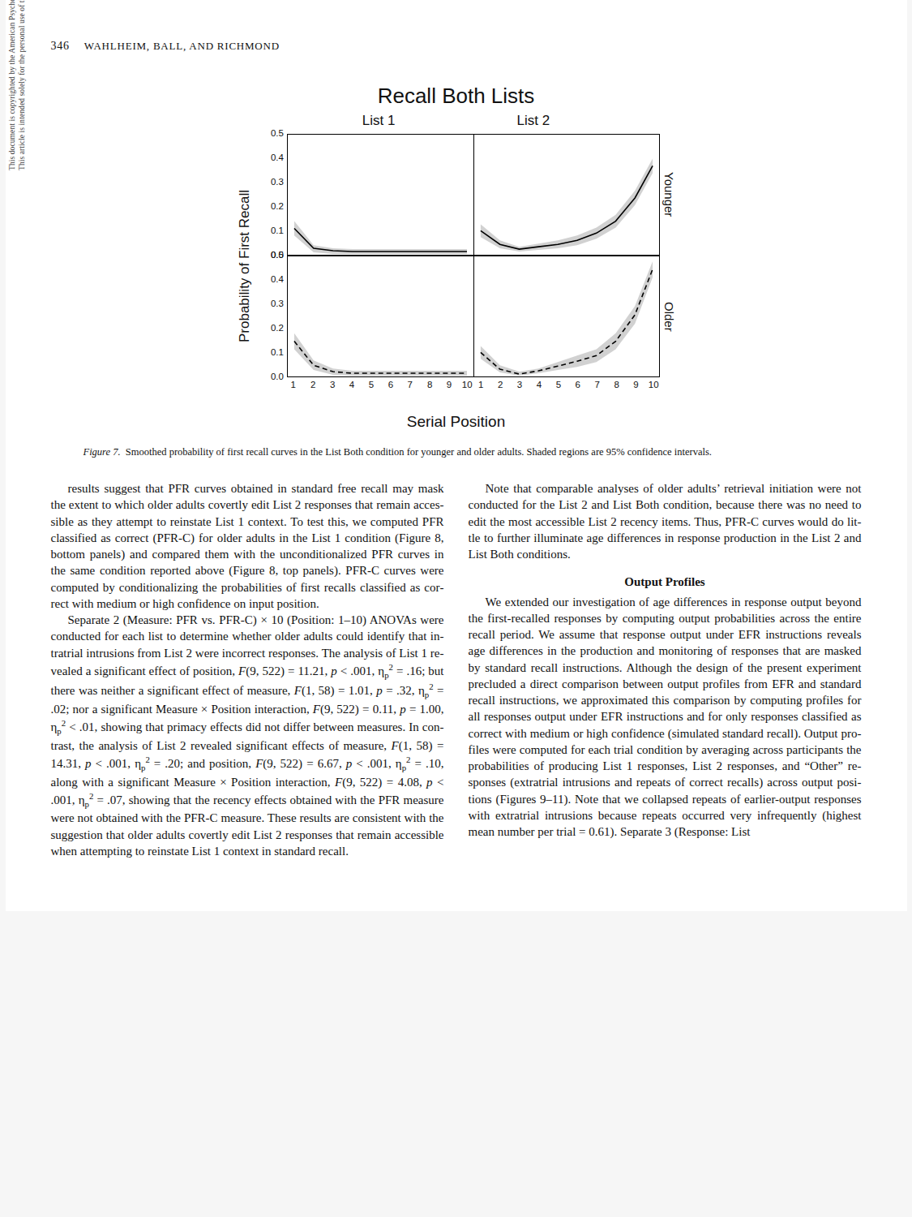This document is copyrighted by the American Psychological Association or one of its allied publishers.
This article is intended solely for the personal use of the individual user and is not to be disseminated broadly.
346 WAHLHEIM, BALL, AND RICHMOND
Recall Both Lists
List 1 List 2
Probability of First Recall
0.5 0.4 0.3 0.2 0.1 0.0
Younger
0.5 0.4 0.3 0.2 0.1 0.0
Older
1 2 3 4 5 6 7 8 9 10 1 2 3 4 5 6 7 8 9 10
Serial Position
Figure 7. Smoothed probability of first recall curves in the List Both condition for younger and older adults. Shaded regions are 95% confidence intervals.
results suggest that PFR curves obtained in standard free recall may mask the extent to which older adults covertly edit List 2 responses that remain accessible as they attempt to reinstate List 1 context. To test this, we computed PFR classified as correct (PFR-C) for older adults in the List 1 condition (Figure 8, bottom panels) and compared them with the unconditionalized PFR curves in the same condition reported above (Figure 8, top panels). PFR-C curves were computed by conditionalizing the probabilities of first recalls classified as correct with medium or high confidence on input position.
Separate 2 (Measure: PFR vs. PFR-C) × 10 (Position: 1–10) ANOVAs were conducted for each list to determine whether older adults could identify that intratrial intrusions from List 2 were incorrect responses. The analysis of List 1 revealed a significant effect of position, F(9, 522) = 11.21, p < .001, ηp2 = .16; but there was neither a significant effect of measure, F(1, 58) = 1.01, p = .32, ηp2 = .02; nor a significant Measure × Position interaction, F(9, 522) = 0.11, p = 1.00, ηp2 < .01, showing that primacy effects did not differ between measures. In contrast, the analysis of List 2 revealed significant effects of measure, F(1, 58) = 14.31, p < .001, ηp2 = .20; and position, F(9, 522) = 6.67, p < .001, ηp2 = .10, along with a significant Measure × Position interaction, F(9, 522) = 4.08, p < .001, ηp2 = .07, showing that the recency effects obtained with the PFR measure were not obtained with the PFR-C measure. These results are consistent with the suggestion that older adults covertly edit List 2 responses that remain accessible when attempting to reinstate List 1 context in standard recall.
Note that comparable analyses of older adults’ retrieval initiation were not conducted for the List 2 and List Both condition, because there was no need to edit the most accessible List 2 recency items. Thus, PFR-C curves would do little to further illuminate age differences in response production in the List 2 and List Both conditions.
Output Profiles
We extended our investigation of age differences in response output beyond the first-recalled responses by computing output probabilities across the entire recall period. We assume that response output under EFR instructions reveals age differences in the production and monitoring of responses that are masked by standard recall instructions. Although the design of the present experiment precluded a direct comparison between output profiles from EFR and standard recall instructions, we approximated this comparison by computing profiles for all responses output under EFR instructions and for only responses classified as correct with medium or high confidence (simulated standard recall). Output profiles were computed for each trial condition by averaging across participants the probabilities of producing List 1 responses, List 2 responses, and “Other” responses (extratrial intrusions and repeats of correct recalls) across output positions (Figures 9–11). Note that we collapsed repeats of earlier-output responses with extratrial intrusions because repeats occurred very infrequently (highest mean number per trial = 0.61). Separate 3 (Response: List